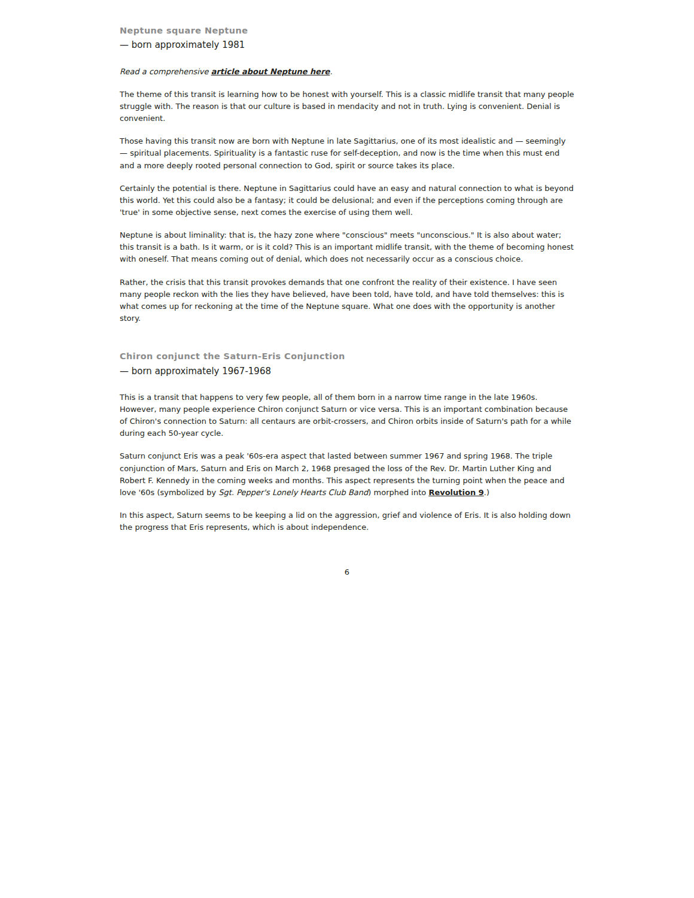Neptune square Neptune
— born approximately 1981
Read a comprehensive article about Neptune here.
The theme of this transit is learning how to be honest with yourself. This is a classic midlife transit that many people struggle with. The reason is that our culture is based in mendacity and not in truth. Lying is convenient. Denial is convenient.
Those having this transit now are born with Neptune in late Sagittarius, one of its most idealistic and — seemingly — spiritual placements. Spirituality is a fantastic ruse for self-deception, and now is the time when this must end and a more deeply rooted personal connection to God, spirit or source takes its place.
Certainly the potential is there. Neptune in Sagittarius could have an easy and natural connection to what is beyond this world. Yet this could also be a fantasy; it could be delusional; and even if the perceptions coming through are 'true' in some objective sense, next comes the exercise of using them well.
Neptune is about liminality: that is, the hazy zone where "conscious" meets "unconscious." It is also about water; this transit is a bath. Is it warm, or is it cold? This is an important midlife transit, with the theme of becoming honest with oneself. That means coming out of denial, which does not necessarily occur as a conscious choice.
Rather, the crisis that this transit provokes demands that one confront the reality of their existence. I have seen many people reckon with the lies they have believed, have been told, have told, and have told themselves: this is what comes up for reckoning at the time of the Neptune square. What one does with the opportunity is another story.
Chiron conjunct the Saturn-Eris Conjunction
— born approximately 1967-1968
This is a transit that happens to very few people, all of them born in a narrow time range in the late 1960s. However, many people experience Chiron conjunct Saturn or vice versa. This is an important combination because of Chiron's connection to Saturn: all centaurs are orbit-crossers, and Chiron orbits inside of Saturn's path for a while during each 50-year cycle.
Saturn conjunct Eris was a peak '60s-era aspect that lasted between summer 1967 and spring 1968. The triple conjunction of Mars, Saturn and Eris on March 2, 1968 presaged the loss of the Rev. Dr. Martin Luther King and Robert F. Kennedy in the coming weeks and months. This aspect represents the turning point when the peace and love '60s (symbolized by Sgt. Pepper's Lonely Hearts Club Band) morphed into Revolution 9.)
In this aspect, Saturn seems to be keeping a lid on the aggression, grief and violence of Eris. It is also holding down the progress that Eris represents, which is about independence.
6